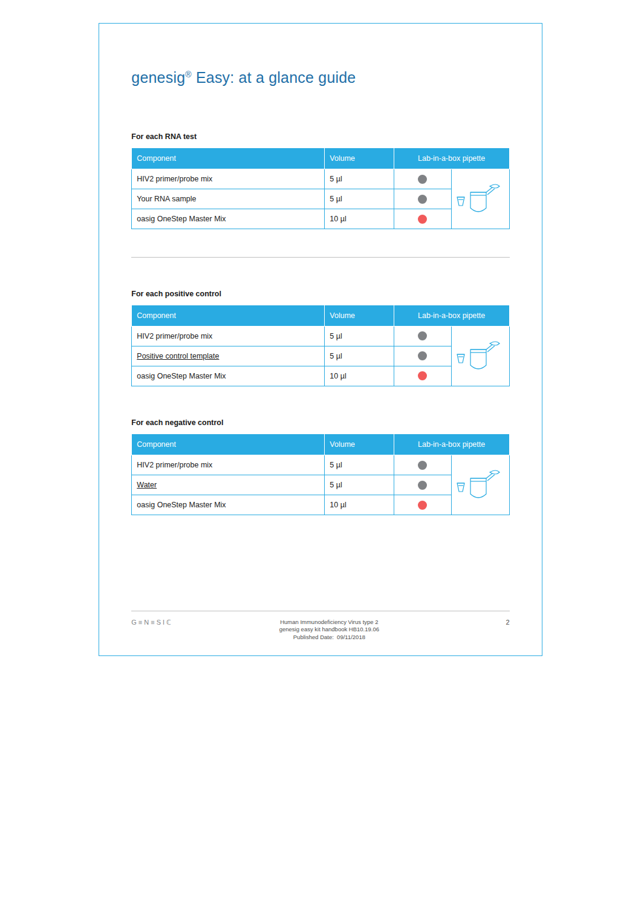genesig® Easy: at a glance guide
For each RNA test
| Component | Volume | Lab-in-a-box pipette |
| --- | --- | --- |
| HIV2 primer/probe mix | 5 µl | | |
| Your RNA sample | 5 µl | |
| oasig OneStep Master Mix | 10 µl | |
For each positive control
| Component | Volume | Lab-in-a-box pipette |
| --- | --- | --- |
| HIV2 primer/probe mix | 5 µl | | |
| Positive control template | 5 µl | |
| oasig OneStep Master Mix | 10 µl | |
For each negative control
| Component | Volume | Lab-in-a-box pipette |
| --- | --- | --- |
| HIV2 primer/probe mix | 5 µl | | |
| Water | 5 µl | |
| oasig OneStep Master Mix | 10 µl | |
G≡N≡SIℂ
Human Immunodeficiency Virus type 2
genesig easy kit handbook HB10.19.06
Published Date: 09/11/2018
2